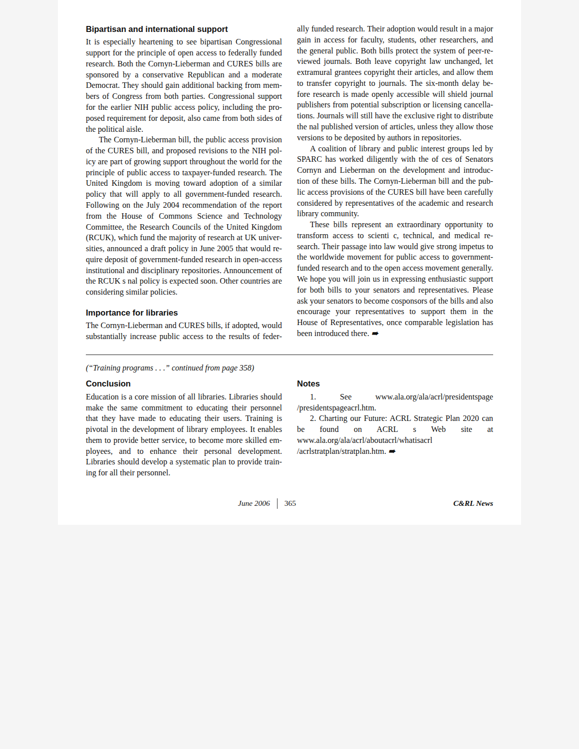Bipartisan and international support
It is especially heartening to see bipartisan Congressional support for the principle of open access to federally funded research. Both the Cornyn-Lieberman and CURES bills are sponsored by a conservative Republican and a moderate Democrat. They should gain additional backing from members of Congress from both parties. Congressional support for the earlier NIH public access policy, including the proposed requirement for deposit, also came from both sides of the political aisle.
The Cornyn-Lieberman bill, the public access provision of the CURES bill, and proposed revisions to the NIH policy are part of growing support throughout the world for the principle of public access to taxpayer-funded research. The United Kingdom is moving toward adoption of a similar policy that will apply to all government-funded research. Following on the July 2004 recommendation of the report from the House of Commons Science and Technology Committee, the Research Councils of the United Kingdom (RCUK), which fund the majority of research at UK universities, announced a draft policy in June 2005 that would require deposit of government-funded research in open-access institutional and disciplinary repositories. Announcement of the RCUK s nal policy is expected soon. Other countries are considering similar policies.
Importance for libraries
The Cornyn-Lieberman and CURES bills, if adopted, would substantially increase public access to the results of federally funded research. Their adoption would result in a major gain in access for faculty, students, other researchers, and the general public. Both bills protect the system of peer-reviewed journals. Both leave copyright law unchanged, let extramural grantees copyright their articles, and allow them to transfer copyright to journals. The six-month delay before research is made openly accessible will shield journal publishers from potential subscription or licensing cancellations. Journals will still have the exclusive right to distribute the nal published version of articles, unless they allow those versions to be deposited by authors in repositories.
A coalition of library and public interest groups led by SPARC has worked diligently with the of ces of Senators Cornyn and Lieberman on the development and introduction of these bills. The Cornyn-Lieberman bill and the public access provisions of the CURES bill have been carefully considered by representatives of the academic and research library community.
These bills represent an extraordinary opportunity to transform access to scienti c, technical, and medical research. Their passage into law would give strong impetus to the worldwide movement for public access to government-funded research and to the open access movement generally. We hope you will join us in expressing enthusiastic support for both bills to your senators and representatives. Please ask your senators to become cosponsors of the bills and also encourage your representatives to support them in the House of Representatives, once comparable legislation has been introduced there. ➠
(“Training programs . . .” continued from page 358)
Conclusion
Education is a core mission of all libraries. Libraries should make the same commitment to educating their personnel that they have made to educating their users. Training is pivotal in the development of library employees. It enables them to provide better service, to become more skilled employees, and to enhance their personal development. Libraries should develop a systematic plan to provide training for all their personnel.
Notes
1. See www.ala.org/ala/acrl/presidentspage /presidentspageacrl.htm.
2. Charting our Future: ACRL Strategic Plan 2020 can be found on ACRL s Web site at www.ala.org/ala/acrl/aboutacrl/whatisacrl /acrlstratplan/stratplan.htm. ➠
June 2006
365
C&RL News